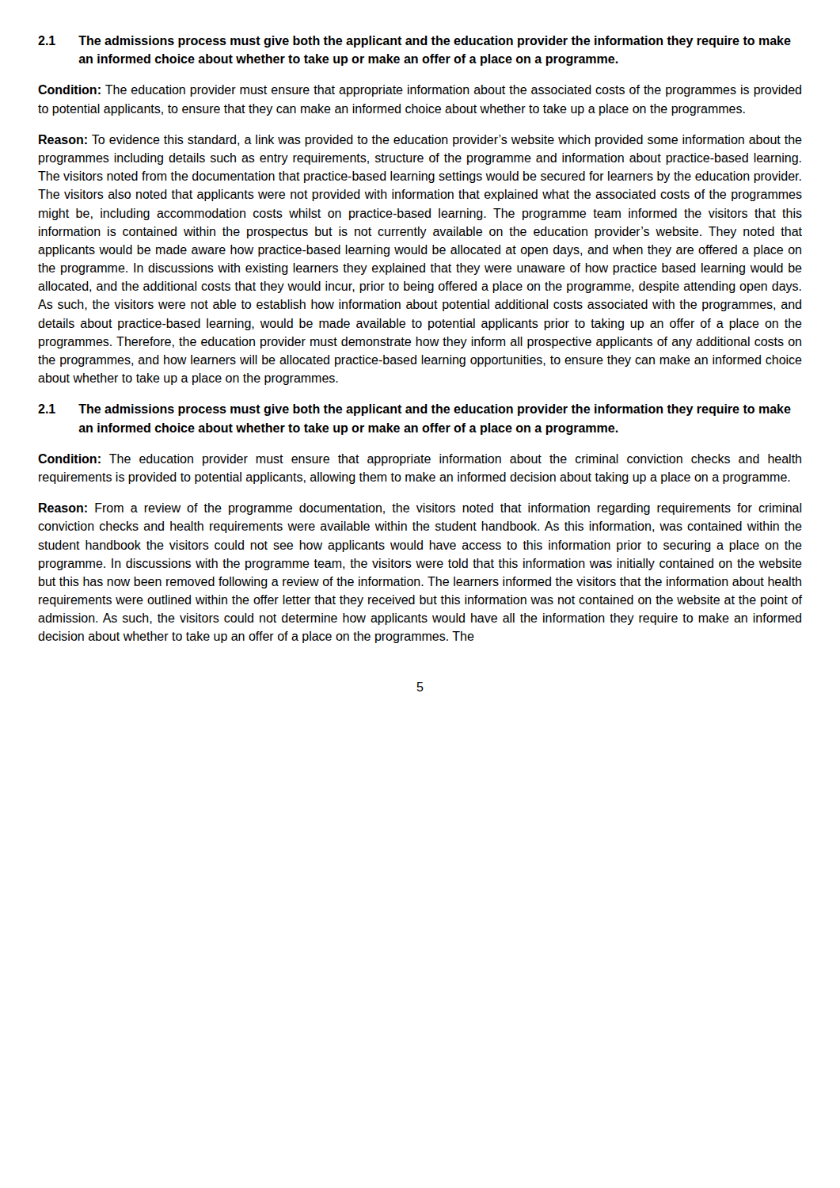2.1 The admissions process must give both the applicant and the education provider the information they require to make an informed choice about whether to take up or make an offer of a place on a programme.
Condition: The education provider must ensure that appropriate information about the associated costs of the programmes is provided to potential applicants, to ensure that they can make an informed choice about whether to take up a place on the programmes.
Reason: To evidence this standard, a link was provided to the education provider’s website which provided some information about the programmes including details such as entry requirements, structure of the programme and information about practice-based learning. The visitors noted from the documentation that practice-based learning settings would be secured for learners by the education provider. The visitors also noted that applicants were not provided with information that explained what the associated costs of the programmes might be, including accommodation costs whilst on practice-based learning. The programme team informed the visitors that this information is contained within the prospectus but is not currently available on the education provider’s website. They noted that applicants would be made aware how practice-based learning would be allocated at open days, and when they are offered a place on the programme. In discussions with existing learners they explained that they were unaware of how practice based learning would be allocated, and the additional costs that they would incur, prior to being offered a place on the programme, despite attending open days. As such, the visitors were not able to establish how information about potential additional costs associated with the programmes, and details about practice-based learning, would be made available to potential applicants prior to taking up an offer of a place on the programmes. Therefore, the education provider must demonstrate how they inform all prospective applicants of any additional costs on the programmes, and how learners will be allocated practice-based learning opportunities, to ensure they can make an informed choice about whether to take up a place on the programmes.
2.1 The admissions process must give both the applicant and the education provider the information they require to make an informed choice about whether to take up or make an offer of a place on a programme.
Condition: The education provider must ensure that appropriate information about the criminal conviction checks and health requirements is provided to potential applicants, allowing them to make an informed decision about taking up a place on a programme.
Reason: From a review of the programme documentation, the visitors noted that information regarding requirements for criminal conviction checks and health requirements were available within the student handbook. As this information, was contained within the student handbook the visitors could not see how applicants would have access to this information prior to securing a place on the programme. In discussions with the programme team, the visitors were told that this information was initially contained on the website but this has now been removed following a review of the information. The learners informed the visitors that the information about health requirements were outlined within the offer letter that they received but this information was not contained on the website at the point of admission. As such, the visitors could not determine how applicants would have all the information they require to make an informed decision about whether to take up an offer of a place on the programmes. The
5